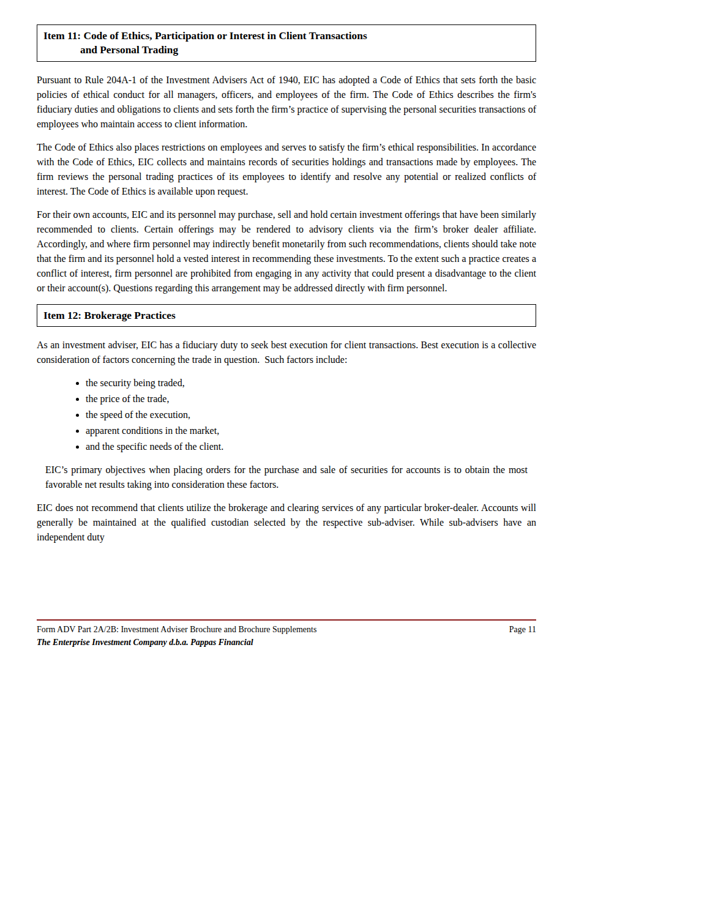Item 11: Code of Ethics, Participation or Interest in Client Transactionsand Personal Trading
Pursuant to Rule 204A-1 of the Investment Advisers Act of 1940, EIC has adopted a Code of Ethics that sets forth the basic policies of ethical conduct for all managers, officers, and employees of the firm. The Code of Ethics describes the firm's fiduciary duties and obligations to clients and sets forth the firm’s practice of supervising the personal securities transactions of employees who maintain access to client information.
The Code of Ethics also places restrictions on employees and serves to satisfy the firm’s ethical responsibilities. In accordance with the Code of Ethics, EIC collects and maintains records of securities holdings and transactions made by employees. The firm reviews the personal trading practices of its employees to identify and resolve any potential or realized conflicts of interest. The Code of Ethics is available upon request.
For their own accounts, EIC and its personnel may purchase, sell and hold certain investment offerings that have been similarly recommended to clients. Certain offerings may be rendered to advisory clients via the firm’s broker dealer affiliate. Accordingly, and where firm personnel may indirectly benefit monetarily from such recommendations, clients should take note that the firm and its personnel hold a vested interest in recommending these investments. To the extent such a practice creates a conflict of interest, firm personnel are prohibited from engaging in any activity that could present a disadvantage to the client or their account(s). Questions regarding this arrangement may be addressed directly with firm personnel.
Item 12: Brokerage Practices
As an investment adviser, EIC has a fiduciary duty to seek best execution for client transactions. Best execution is a collective consideration of factors concerning the trade in question. Such factors include:
the security being traded,
the price of the trade,
the speed of the execution,
apparent conditions in the market,
and the specific needs of the client.
EIC’s primary objectives when placing orders for the purchase and sale of securities for accounts is to obtain the most favorable net results taking into consideration these factors.
EIC does not recommend that clients utilize the brokerage and clearing services of any particular broker-dealer. Accounts will generally be maintained at the qualified custodian selected by the respective sub-adviser. While sub-advisers have an independent duty
Form ADV Part 2A/2B: Investment Adviser Brochure and Brochure Supplements
Page 11
The Enterprise Investment Company d.b.a. Pappas Financial